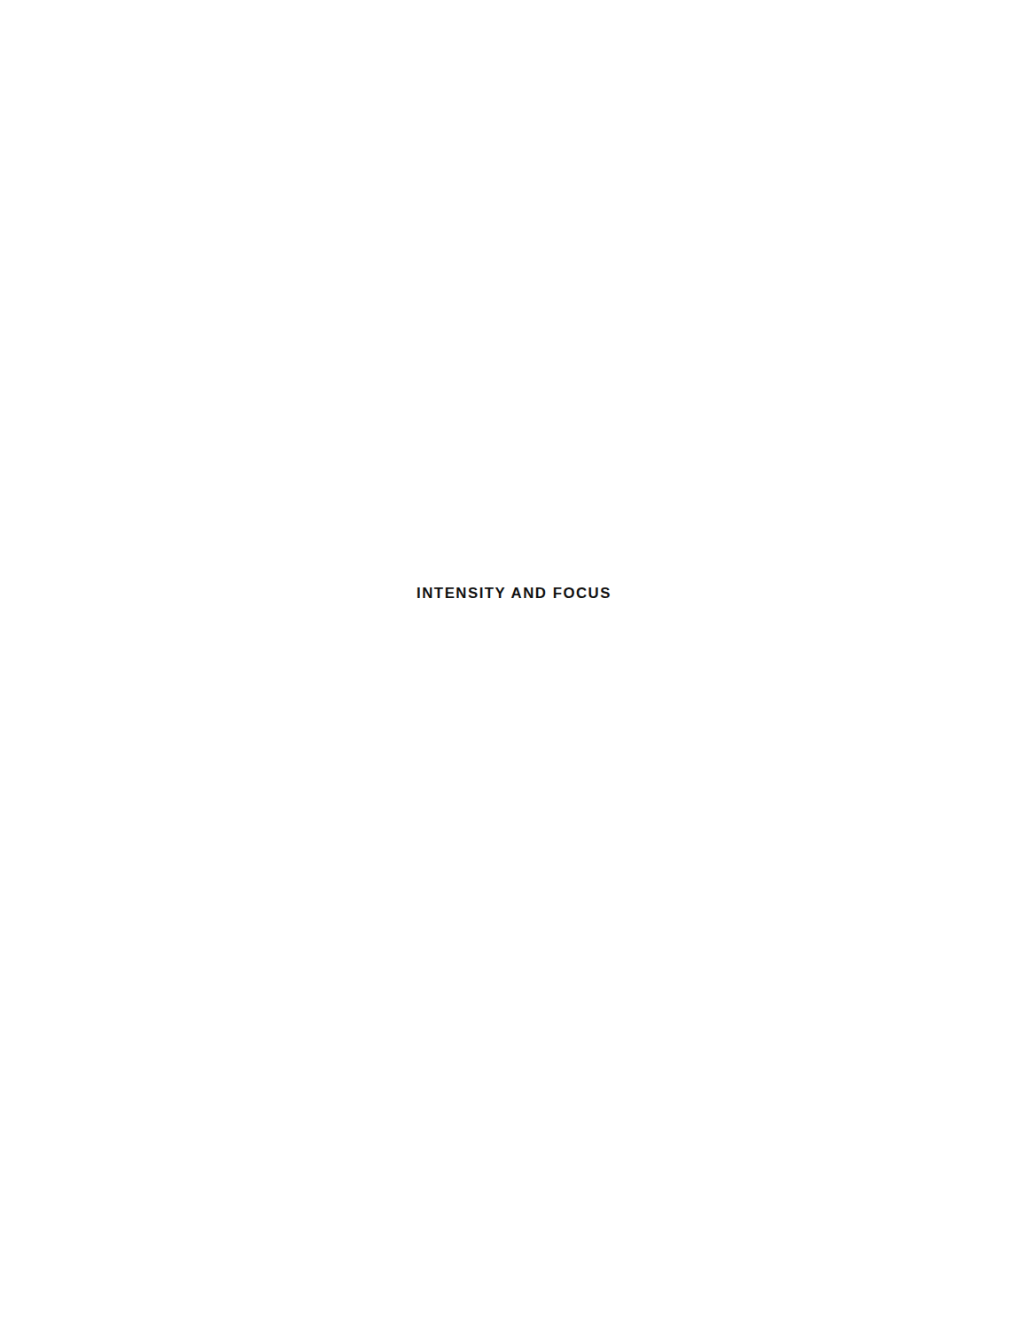Intensity and Focus